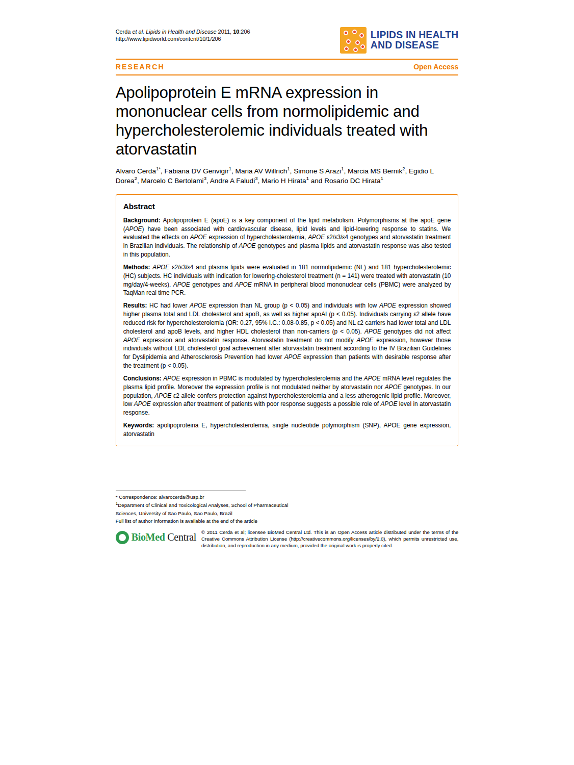Cerda et al. Lipids in Health and Disease 2011, 10:206
http://www.lipidworld.com/content/10/1/206
LIPIDS IN HEALTH
AND DISEASE
RESEARCH
Open Access
Apolipoprotein E mRNA expression in mononuclear cells from normolipidemic and hypercholesterolemic individuals treated with atorvastatin
Alvaro Cerda1*, Fabiana DV Genvigir1, Maria AV Willrich1, Simone S Arazi1, Marcia MS Bernik2, Egidio L Dorea2, Marcelo C Bertolami3, Andre A Faludi3, Mario H Hirata1 and Rosario DC Hirata1
Abstract
Background: Apolipoprotein E (apoE) is a key component of the lipid metabolism. Polymorphisms at the apoE gene (APOE) have been associated with cardiovascular disease, lipid levels and lipid-lowering response to statins. We evaluated the effects on APOE expression of hypercholesterolemia, APOE ε2/ε3/ε4 genotypes and atorvastatin treatment in Brazilian individuals. The relationship of APOE genotypes and plasma lipids and atorvastatin response was also tested in this population.
Methods: APOE ε2/ε3/ε4 and plasma lipids were evaluated in 181 normolipidemic (NL) and 181 hypercholesterolemic (HC) subjects. HC individuals with indication for lowering-cholesterol treatment (n = 141) were treated with atorvastatin (10 mg/day/4-weeks). APOE genotypes and APOE mRNA in peripheral blood mononuclear cells (PBMC) were analyzed by TaqMan real time PCR.
Results: HC had lower APOE expression than NL group (p < 0.05) and individuals with low APOE expression showed higher plasma total and LDL cholesterol and apoB, as well as higher apoAI (p < 0.05). Individuals carrying ε2 allele have reduced risk for hypercholesterolemia (OR: 0.27, 95% I.C.: 0.08-0.85, p < 0.05) and NL ε2 carriers had lower total and LDL cholesterol and apoB levels, and higher HDL cholesterol than non-carriers (p < 0.05). APOE genotypes did not affect APOE expression and atorvastatin response. Atorvastatin treatment do not modify APOE expression, however those individuals without LDL cholesterol goal achievement after atorvastatin treatment according to the IV Brazilian Guidelines for Dyslipidemia and Atherosclerosis Prevention had lower APOE expression than patients with desirable response after the treatment (p < 0.05).
Conclusions: APOE expression in PBMC is modulated by hypercholesterolemia and the APOE mRNA level regulates the plasma lipid profile. Moreover the expression profile is not modulated neither by atorvastatin nor APOE genotypes. In our population, APOE ε2 allele confers protection against hypercholesterolemia and a less atherogenic lipid profile. Moreover, low APOE expression after treatment of patients with poor response suggests a possible role of APOE level in atorvastatin response.
Keywords: apolipoproteina E, hypercholesterolemia, single nucleotide polymorphism (SNP), APOE gene expression, atorvastatin
* Correspondence: alvarocerda@usp.br
1Department of Clinical and Toxicological Analyses, School of Pharmaceutical
Sciences, University of Sao Paulo, Sao Paulo, Brazil
Full list of author information is available at the end of the article
BioMed Central
© 2011 Cerda et al; licensee BioMed Central Ltd. This is an Open Access article distributed under the terms of the Creative Commons Attribution License (http://creativecommons.org/licenses/by/2.0), which permits unrestricted use, distribution, and reproduction in any medium, provided the original work is properly cited.